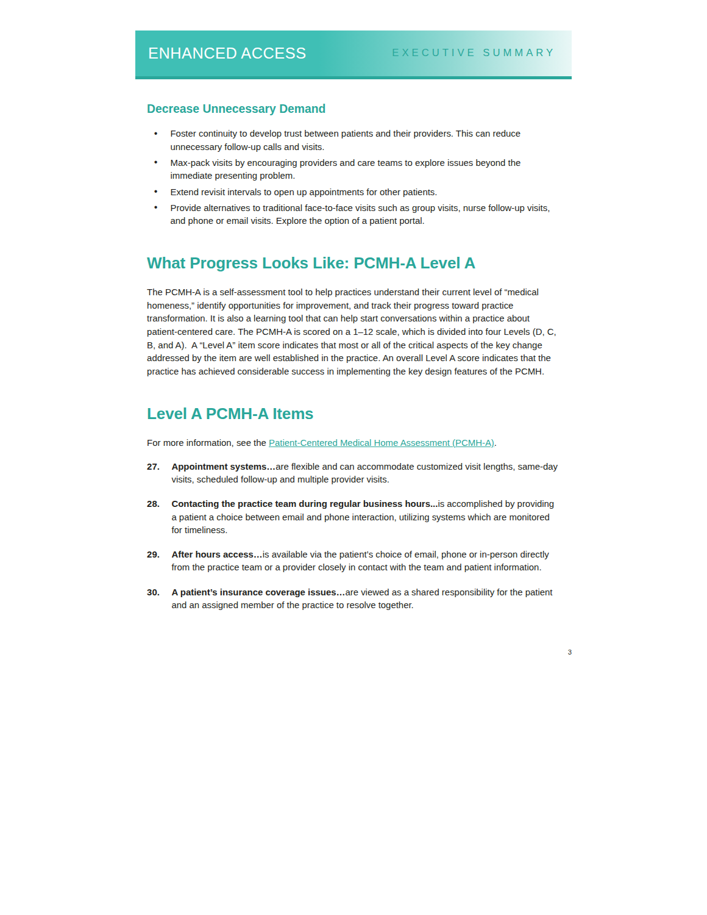Enhanced Access
Executive Summary
Decrease Unnecessary Demand
Foster continuity to develop trust between patients and their providers. This can reduce unnecessary follow-up calls and visits.
Max-pack visits by encouraging providers and care teams to explore issues beyond the immediate presenting problem.
Extend revisit intervals to open up appointments for other patients.
Provide alternatives to traditional face-to-face visits such as group visits, nurse follow-up visits, and phone or email visits. Explore the option of a patient portal.
What Progress Looks Like: PCMH-A Level A
The PCMH-A is a self-assessment tool to help practices understand their current level of “medical homeness,” identify opportunities for improvement, and track their progress toward practice transformation. It is also a learning tool that can help start conversations within a practice about patient-centered care. The PCMH-A is scored on a 1–12 scale, which is divided into four Levels (D, C, B, and A). A “Level A” item score indicates that most or all of the critical aspects of the key change addressed by the item are well established in the practice. An overall Level A score indicates that the practice has achieved considerable success in implementing the key design features of the PCMH.
Level A PCMH-A Items
For more information, see the Patient-Centered Medical Home Assessment (PCMH-A).
Appointment systems…are flexible and can accommodate customized visit lengths, same-day visits, scheduled follow-up and multiple provider visits.
Contacting the practice team during regular business hours... is accomplished by providing a patient a choice between email and phone interaction, utilizing systems which are monitored for timeliness.
After hours access…is available via the patient’s choice of email, phone or in-person directly from the practice team or a provider closely in contact with the team and patient information.
A patient’s insurance coverage issues…are viewed as a shared responsibility for the patient and an assigned member of the practice to resolve together.
3